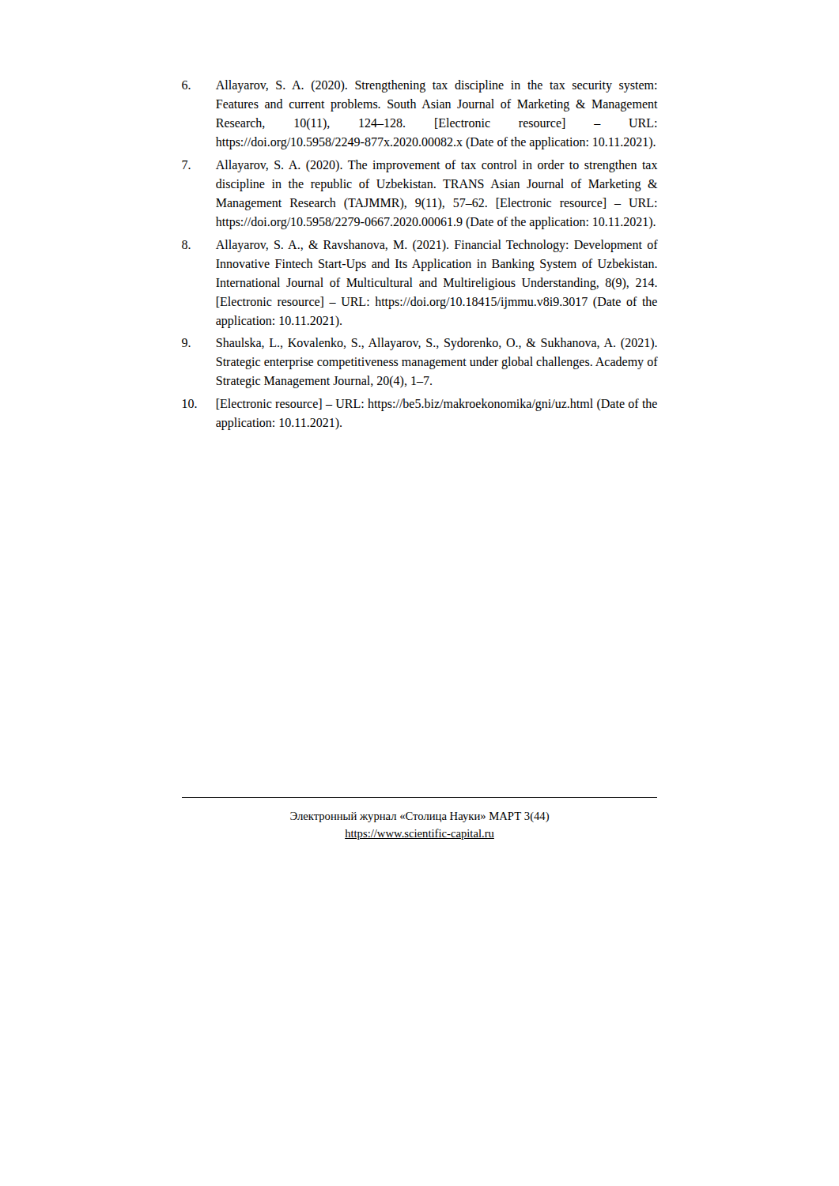6. Allayarov, S. A. (2020). Strengthening tax discipline in the tax security system: Features and current problems. South Asian Journal of Marketing & Management Research, 10(11), 124–128. [Electronic resource] – URL: https://doi.org/10.5958/2249-877x.2020.00082.x (Date of the application: 10.11.2021).
7. Allayarov, S. A. (2020). The improvement of tax control in order to strengthen tax discipline in the republic of Uzbekistan. TRANS Asian Journal of Marketing & Management Research (TAJMMR), 9(11), 57–62. [Electronic resource] – URL: https://doi.org/10.5958/2279-0667.2020.00061.9 (Date of the application: 10.11.2021).
8. Allayarov, S. A., & Ravshanova, M. (2021). Financial Technology: Development of Innovative Fintech Start-Ups and Its Application in Banking System of Uzbekistan. International Journal of Multicultural and Multireligious Understanding, 8(9), 214. [Electronic resource] – URL: https://doi.org/10.18415/ijmmu.v8i9.3017 (Date of the application: 10.11.2021).
9. Shaulska, L., Kovalenko, S., Allayarov, S., Sydorenko, O., & Sukhanova, A. (2021). Strategic enterprise competitiveness management under global challenges. Academy of Strategic Management Journal, 20(4), 1–7.
10. [Electronic resource] – URL: https://be5.biz/makroekonomika/gni/uz.html (Date of the application: 10.11.2021).
Электронный журнал «Столица Науки» МАРТ 3(44)
https://www.scientific-capital.ru